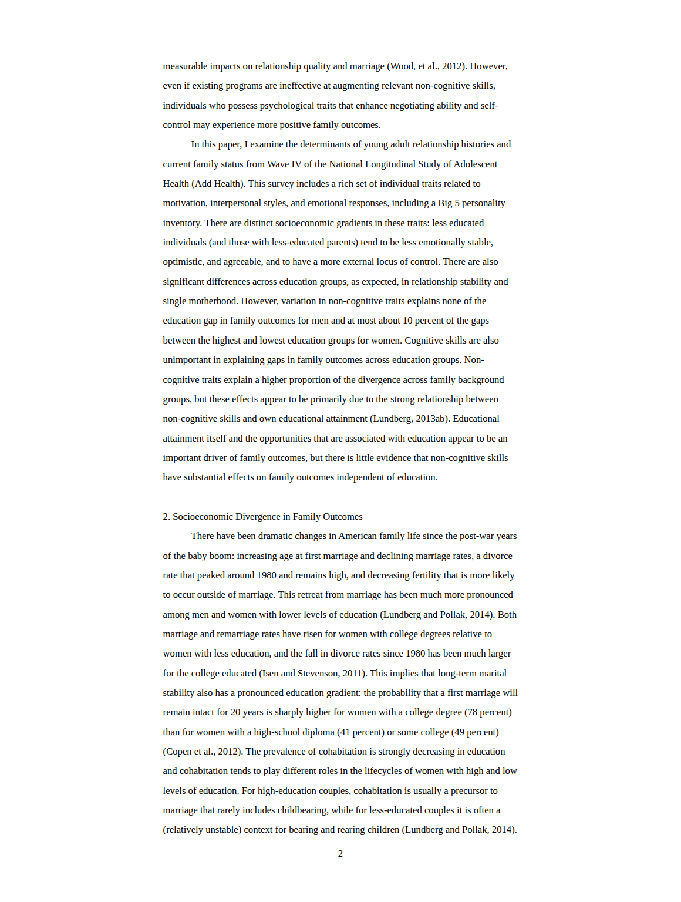measurable impacts on relationship quality and marriage (Wood, et al., 2012). However, even if existing programs are ineffective at augmenting relevant non-cognitive skills, individuals who possess psychological traits that enhance negotiating ability and self-control may experience more positive family outcomes.
In this paper, I examine the determinants of young adult relationship histories and current family status from Wave IV of the National Longitudinal Study of Adolescent Health (Add Health). This survey includes a rich set of individual traits related to motivation, interpersonal styles, and emotional responses, including a Big 5 personality inventory. There are distinct socioeconomic gradients in these traits: less educated individuals (and those with less-educated parents) tend to be less emotionally stable, optimistic, and agreeable, and to have a more external locus of control. There are also significant differences across education groups, as expected, in relationship stability and single motherhood. However, variation in non-cognitive traits explains none of the education gap in family outcomes for men and at most about 10 percent of the gaps between the highest and lowest education groups for women. Cognitive skills are also unimportant in explaining gaps in family outcomes across education groups. Non-cognitive traits explain a higher proportion of the divergence across family background groups, but these effects appear to be primarily due to the strong relationship between non-cognitive skills and own educational attainment (Lundberg, 2013ab). Educational attainment itself and the opportunities that are associated with education appear to be an important driver of family outcomes, but there is little evidence that non-cognitive skills have substantial effects on family outcomes independent of education.
2. Socioeconomic Divergence in Family Outcomes
There have been dramatic changes in American family life since the post-war years of the baby boom: increasing age at first marriage and declining marriage rates, a divorce rate that peaked around 1980 and remains high, and decreasing fertility that is more likely to occur outside of marriage. This retreat from marriage has been much more pronounced among men and women with lower levels of education (Lundberg and Pollak, 2014). Both marriage and remarriage rates have risen for women with college degrees relative to women with less education, and the fall in divorce rates since 1980 has been much larger for the college educated (Isen and Stevenson, 2011). This implies that long-term marital stability also has a pronounced education gradient: the probability that a first marriage will remain intact for 20 years is sharply higher for women with a college degree (78 percent) than for women with a high-school diploma (41 percent) or some college (49 percent) (Copen et al., 2012). The prevalence of cohabitation is strongly decreasing in education and cohabitation tends to play different roles in the lifecycles of women with high and low levels of education. For high-education couples, cohabitation is usually a precursor to marriage that rarely includes childbearing, while for less-educated couples it is often a (relatively unstable) context for bearing and rearing children (Lundberg and Pollak, 2014).
2